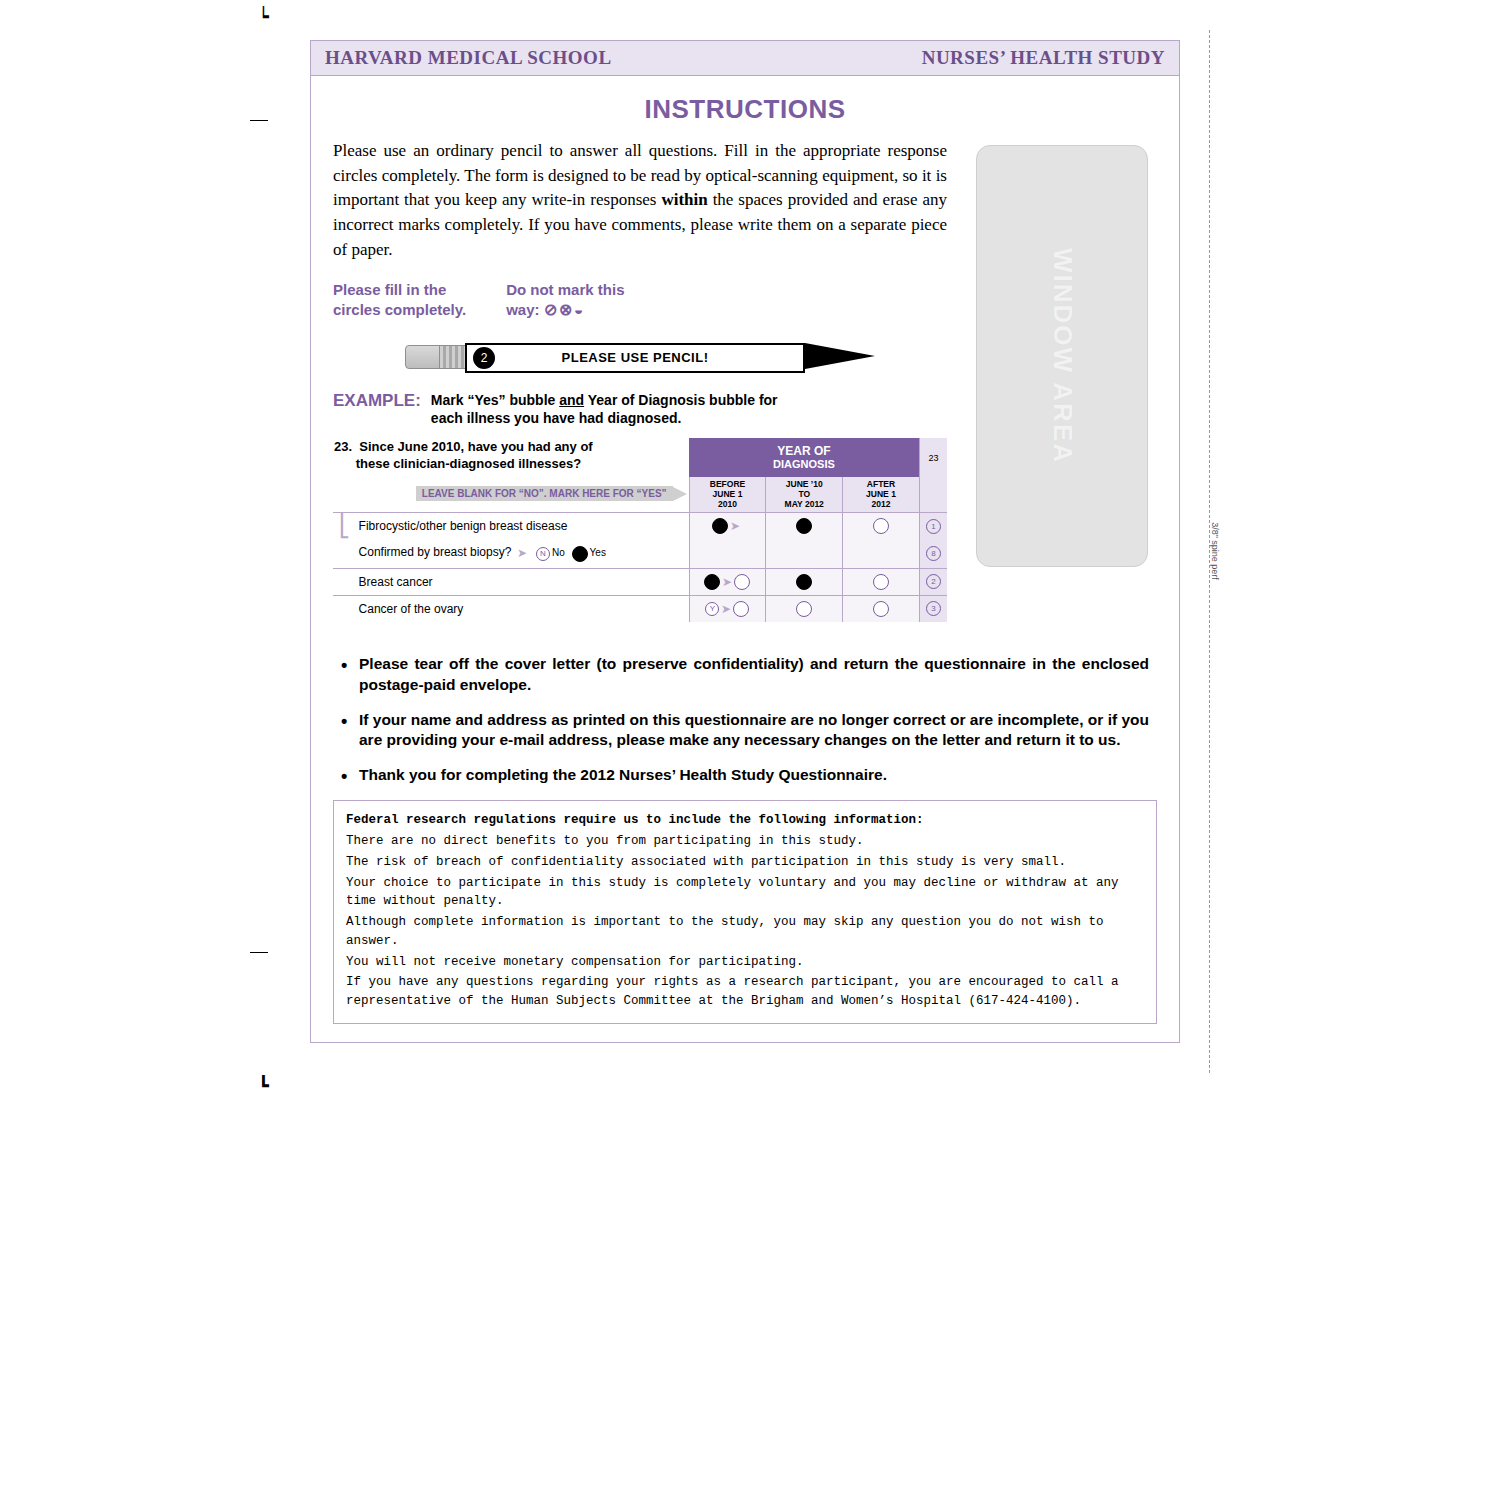┕
┗
3/8" spine perf
HARVARD MEDICAL SCHOOL
NURSES’ HEALTH STUDY
INSTRUCTIONS
Please use an ordinary pencil to answer all questions. Fill in the appropriate response circles completely. The form is designed to be read by optical-scanning equipment, so it is important that you keep any write-in responses within the spaces provided and erase any incorrect marks completely. If you have comments, please write them on a separate piece of paper.
Please fill in the
circles completely.
Do not mark this
way: ⊘⊗◒
2
PLEASE USE PENCIL!
EXAMPLE:
Mark “Yes” bubble and Year of Diagnosis bubble for
each illness you have had diagnosed.
| 23. Since June 2010, have you had any of these clinician-diagnosed illnesses? | YEAR OF DIAGNOSIS | 23 |
| LEAVE BLANK FOR “NO”. MARK HERE FOR “YES” | BEFORE JUNE 1 2010 | JUNE ’10 TO MAY 2012 | AFTER JUNE 1 2012 | |
| ⎣ | Fibrocystic/other benign breast disease | ➤ | | | 1 |
| | Confirmed by breast biopsy? ➤ N No Yes | | | | 8 |
| | Breast cancer | ➤ | | | 2 |
| | Cancer of the ovary | Y ➤ | | | 3 |
WINDOW AREA
Please tear off the cover letter (to preserve confidentiality) and return the questionnaire in the enclosed postage-paid envelope.
If your name and address as printed on this questionnaire are no longer correct or are incomplete, or if you are providing your e-mail address, please make any necessary changes on the letter and return it to us.
Thank you for completing the 2012 Nurses’ Health Study Questionnaire.
Federal research regulations require us to include the following information:
There are no direct benefits to you from participating in this study.
The risk of breach of confidentiality associated with participation in this study is very small.
Your choice to participate in this study is completely voluntary and you may decline or withdraw at any time without penalty.
Although complete information is important to the study, you may skip any question you do not wish to answer.
You will not receive monetary compensation for participating.
If you have any questions regarding your rights as a research participant, you are encouraged to call a representative of the Human Subjects Committee at the Brigham and Women’s Hospital (617-424-4100).